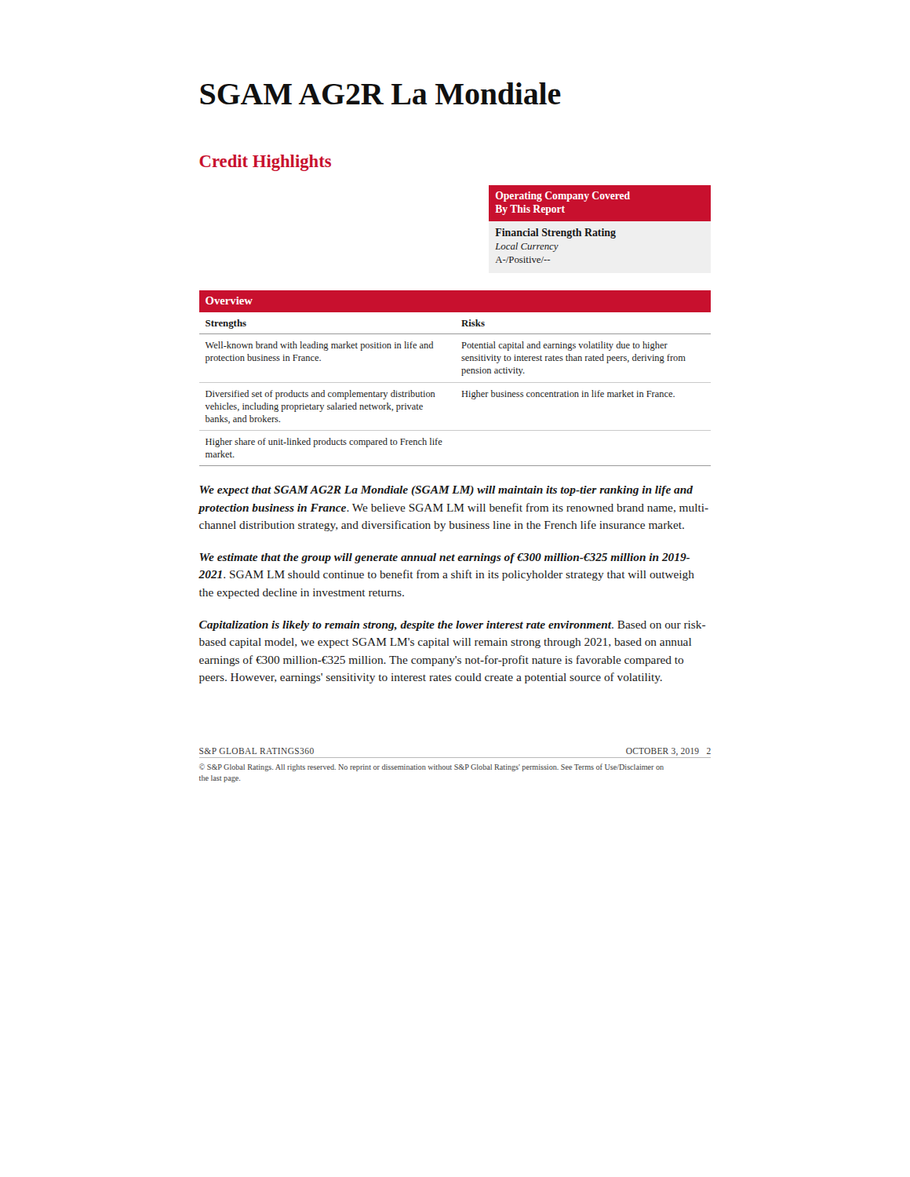SGAM AG2R La Mondiale
Credit Highlights
Operating Company Covered
By This Report
Financial Strength Rating
Local Currency
A-/Positive/--
Overview
| Strengths | Risks |
| --- | --- |
| Well-known brand with leading market position in life and protection business in France. | Potential capital and earnings volatility due to higher sensitivity to interest rates than rated peers, deriving from pension activity. |
| Diversified set of products and complementary distribution vehicles, including proprietary salaried network, private banks, and brokers. | Higher business concentration in life market in France. |
| Higher share of unit-linked products compared to French life market. | |
We expect that SGAM AG2R La Mondiale (SGAM LM) will maintain its top-tier ranking in life and protection business in France. We believe SGAM LM will benefit from its renowned brand name, multi-channel distribution strategy, and diversification by business line in the French life insurance market.
We estimate that the group will generate annual net earnings of €300 million-€325 million in 2019-2021. SGAM LM should continue to benefit from a shift in its policyholder strategy that will outweigh the expected decline in investment returns.
Capitalization is likely to remain strong, despite the lower interest rate environment. Based on our risk-based capital model, we expect SGAM LM's capital will remain strong through 2021, based on annual earnings of €300 million-€325 million. The company's not-for-profit nature is favorable compared to peers. However, earnings' sensitivity to interest rates could create a potential source of volatility.
S&P GLOBAL RATINGS360 OCTOBER 3, 2019 2
© S&P Global Ratings. All rights reserved. No reprint or dissemination without S&P Global Ratings' permission. See Terms of Use/Disclaimer on the last page.